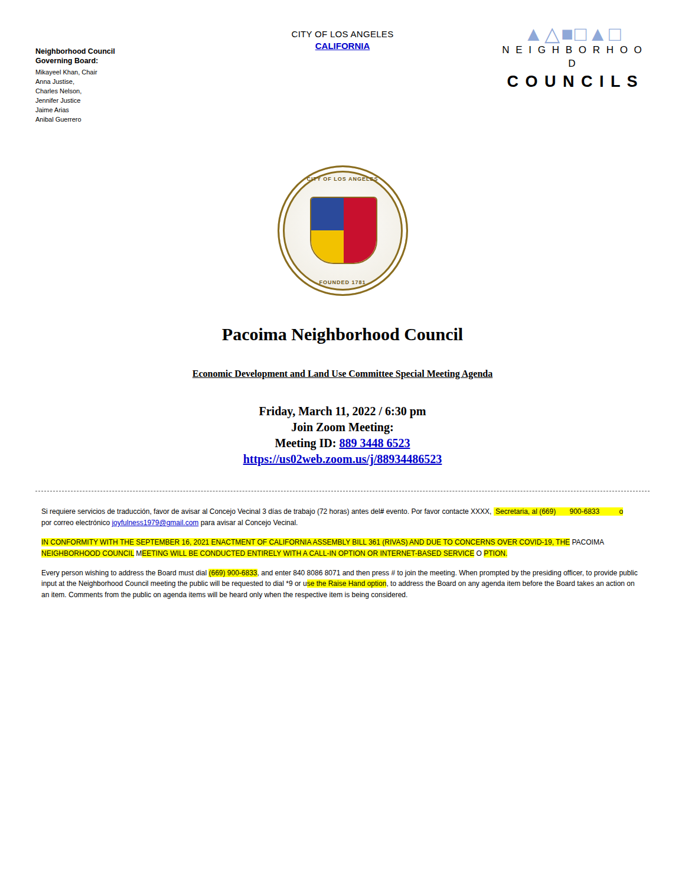Neighborhood Council
Governing Board:
Mikayeel Khan, Chair
Anna Justise,
Charles Nelson,
Jennifer Justice
Jaime Arias
Anibal Guerrero
CITY OF LOS ANGELES
CALIFORNIA
▲△■□▲□
N E I G H B O R H O O D
C O U N C I L S
CITY OF LOS ANGELES
FOUNDED 1781
Pacoima Neighborhood Council
Economic Development and Land Use Committee Special Meeting Agenda
Friday, March 11, 2022 / 6:30 pm
Join Zoom Meeting:
Meeting ID: 889 3448 6523
https://us02web.zoom.us/j/88934486523
Si requiere servicios de traducción, favor de avisar al Concejo Vecinal 3 días de trabajo (72 horas) antes del# evento. Por favor contacte XXXX, Secretaria, al (669) 900-6833 o
por correo electrónico joyfulness1979@gmail.com para avisar al Concejo Vecinal.
IN CONFORMITY WITH THE SEPTEMBER 16, 2021 ENACTMENT OF CALIFORNIA ASSEMBLY BILL 361 (RIVAS) AND DUE TO CONCERNS OVER COVID-19, THE PACOIMA NEIGHBORHOOD COUNCIL MEETING WILL BE CONDUCTED ENTIRELY WITH A CALL-IN OPTION OR INTERNET-BASED SERVICE O PTION.
Every person wishing to address the Board must dial (669) 900-6833, and enter 840 8086 8071 and then press # to join the meeting. When prompted by the presiding officer, to provide public input at the Neighborhood Council meeting the public will be requested to dial *9 or use the Raise Hand option, to address the Board on any agenda item before the Board takes an action on an item. Comments from the public on agenda items will be heard only when the respective item is being considered.